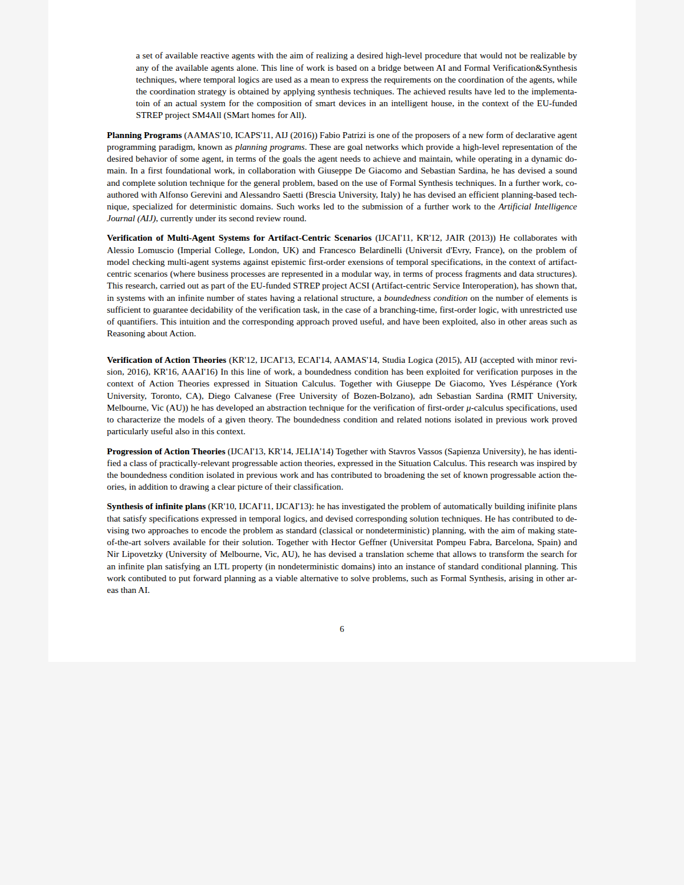a set of available reactive agents with the aim of realizing a desired high-level procedure that would not be realizable by any of the available agents alone. This line of work is based on a bridge between AI and Formal Verification&Synthesis techniques, where temporal logics are used as a mean to express the requirements on the coordination of the agents, while the coordination strategy is obtained by applying synthesis techniques. The achieved results have led to the implementatoin of an actual system for the composition of smart devices in an intelligent house, in the context of the EU-funded STREP project SM4All (SMart homes for All).
Planning Programs
(AAMAS'10, ICAPS'11, AIJ (2016)) Fabio Patrizi is one of the proposers of a new form of declarative agent programming paradigm, known as planning programs. These are goal networks which provide a high-level representation of the desired behavior of some agent, in terms of the goals the agent needs to achieve and maintain, while operating in a dynamic domain. In a first foundational work, in collaboration with Giuseppe De Giacomo and Sebastian Sardina, he has devised a sound and complete solution technique for the general problem, based on the use of Formal Synthesis techniques. In a further work, co-authored with Alfonso Gerevini and Alessandro Saetti (Brescia University, Italy) he has devised an efficient planning-based technique, specialized for deterministic domains. Such works led to the submission of a further work to the Artificial Intelligence Journal (AIJ), currently under its second review round.
Verification of Multi-Agent Systems for Artifact-Centric Scenarios
(IJCAI'11, KR'12, JAIR (2013)) He collaborates with Alessio Lomuscio (Imperial College, London, UK) and Francesco Belardinelli (Universit d'Evry, France), on the problem of model checking multi-agent systems against epistemic first-order exensions of temporal specifications, in the context of artifact-centric scenarios (where business processes are represented in a modular way, in terms of process fragments and data structures). This research, carried out as part of the EU-funded STREP project ACSI (Artifact-centric Service Interoperation), has shown that, in systems with an infinite number of states having a relational structure, a boundedness condition on the number of elements is sufficient to guarantee decidability of the verification task, in the case of a branching-time, first-order logic, with unrestricted use of quantifiers. This intuition and the corresponding approach proved useful, and have been exploited, also in other areas such as Reasoning about Action.
Verification of Action Theories
(KR'12, IJCAI'13, ECAI'14, AAMAS'14, Studia Logica (2015), AIJ (accepted with minor revision, 2016), KR'16, AAAI'16) In this line of work, a boundedness condition has been exploited for verification purposes in the context of Action Theories expressed in Situation Calculus. Together with Giuseppe De Giacomo, Yves Léspérance (York University, Toronto, CA), Diego Calvanese (Free University of Bozen-Bolzano), adn Sebastian Sardina (RMIT University, Melbourne, Vic (AU)) he has developed an abstraction technique for the verification of first-order μ-calculus specifications, used to characterize the models of a given theory. The boundedness condition and related notions isolated in previous work proved particularly useful also in this context.
Progression of Action Theories
(IJCAI'13, KR'14, JELIA'14) Together with Stavros Vassos (Sapienza University), he has identified a class of practically-relevant progressable action theories, expressed in the Situation Calculus. This research was inspired by the boundedness condition isolated in previous work and has contributed to broadening the set of known progressable action theories, in addition to drawing a clear picture of their classification.
Synthesis of infinite plans
(KR'10, IJCAI'11, IJCAI'13): he has investigated the problem of automatically building inifinite plans that satisfy specifications expressed in temporal logics, and devised corresponding solution techniques. He has contributed to devising two approaches to encode the problem as standard (classical or nondeterministic) planning, with the aim of making state-of-the-art solvers available for their solution. Together with Hector Geffner (Universitat Pompeu Fabra, Barcelona, Spain) and Nir Lipovetzky (University of Melbourne, Vic, AU), he has devised a translation scheme that allows to transform the search for an infinite plan satisfying an LTL property (in nondeterministic domains) into an instance of standard conditional planning. This work contibuted to put forward planning as a viable alternative to solve problems, such as Formal Synthesis, arising in other areas than AI.
6